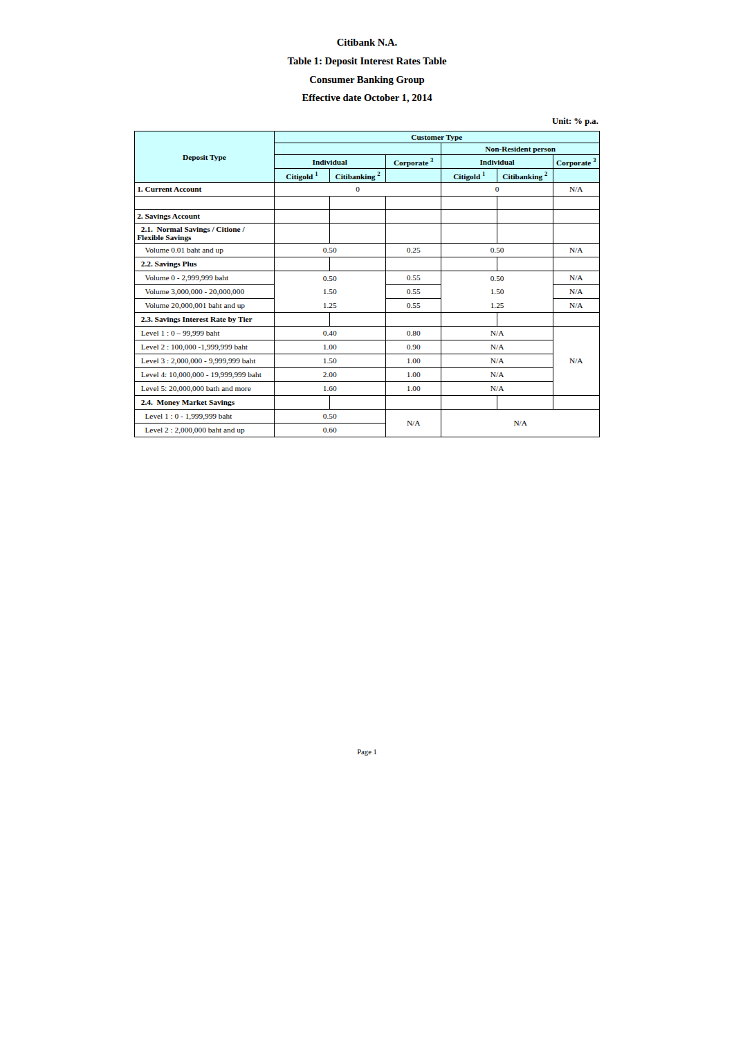Citibank N.A.
Table 1: Deposit Interest Rates Table
Consumer Banking Group
Effective date October 1, 2014
Unit: % p.a.
| Deposit Type | Customer Type |
| --- | --- |
| | Non-Resident person |
| Individual | Corporate 3 | Individual | Corporate 3 |
| Citigold 1 | Citibanking 2 | | Citigold 1 | Citibanking 2 | |
| 1. Current Account | 0 | 0 | N/A |
| 2. Savings Account | | | | | | |
| 2.1. Normal Savings / Citione / Flexible Savings | | | | | | |
| Volume 0.01 baht and up | 0.50 | 0.25 | 0.50 | N/A |
| 2.2. Savings Plus | | | | | | |
| Volume 0 - 2,999,999 baht | 0.50 | 0.55 | 0.50 | N/A |
| Volume 3,000,000 - 20,000,000 | 1.50 | 0.55 | 1.50 | N/A |
| Volume 20,000,001 baht and up | 1.25 | 0.55 | 1.25 | N/A |
| 2.3. Savings Interest Rate by Tier | | | | | | |
| Level 1 : 0 – 99,999 baht | 0.40 | 0.80 | N/A | N/A |
| Level 2 : 100,000 -1,999,999 baht | 1.00 | 0.90 | N/A |
| Level 3 : 2,000,000 - 9,999,999 baht | 1.50 | 1.00 | N/A |
| Level 4: 10,000,000 - 19,999,999 baht | 2.00 | 1.00 | N/A |
| Level 5: 20,000,000 bath and more | 1.60 | 1.00 | N/A |
| 2.4. Money Market Savings | | | | | | |
| Level 1 : 0 - 1,999,999 baht | 0.50 | N/A | N/A |
| Level 2 : 2,000,000 baht and up | 0.60 |
Page 1